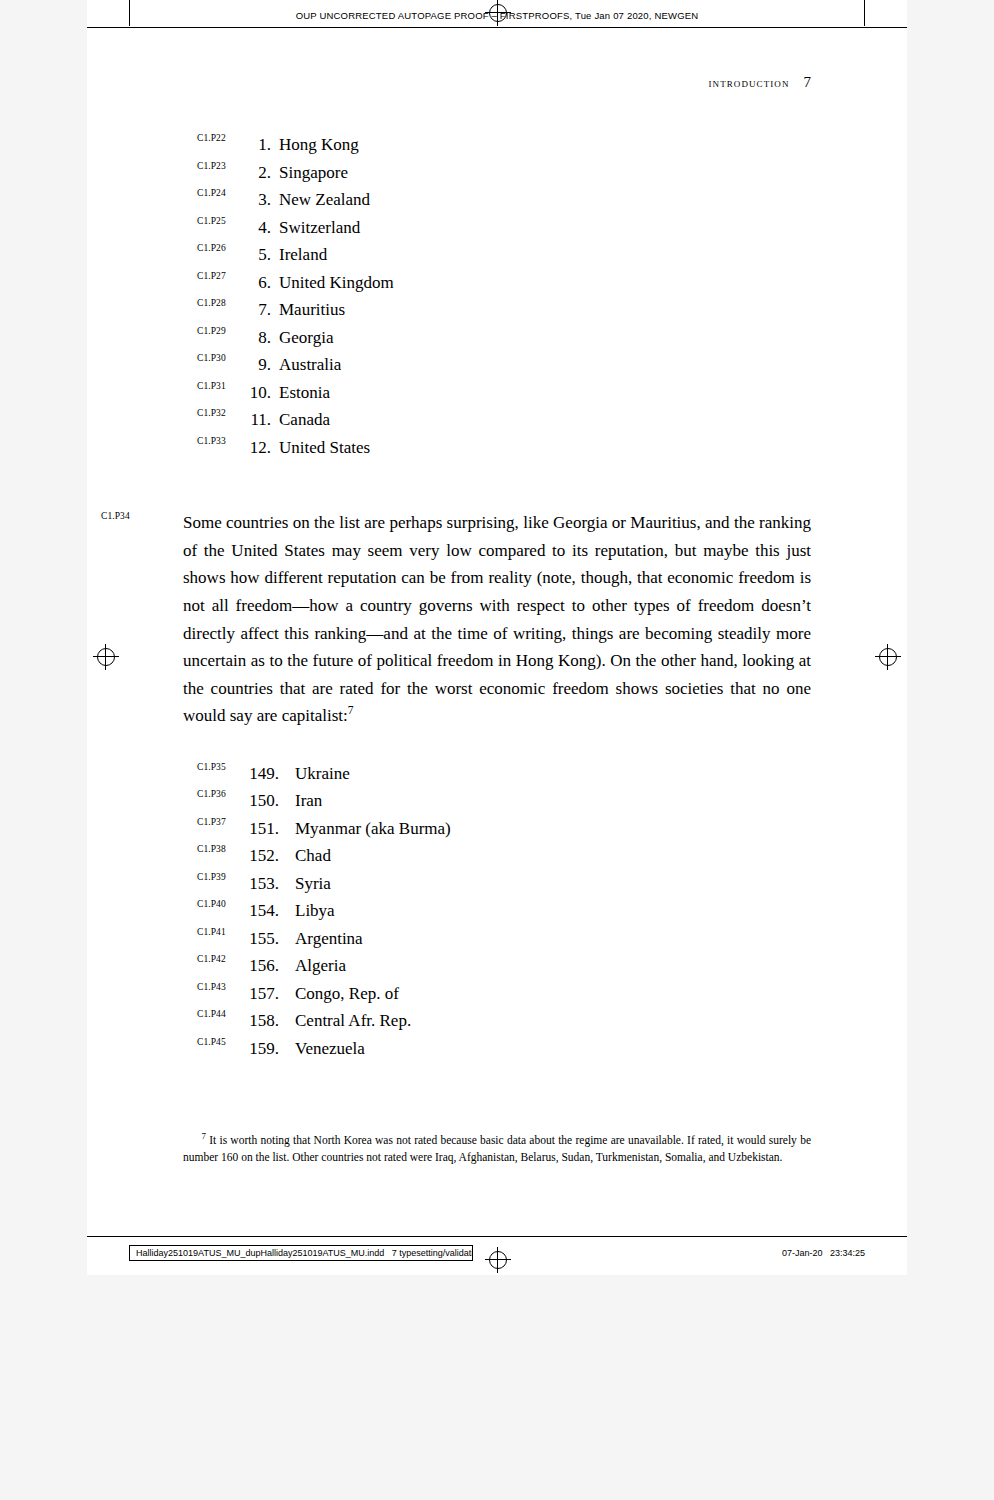OUP UNCORRECTED AUTOPAGE PROOF – FIRSTPROOFS, Tue Jan 07 2020, NEWGEN
introduction7
C1.P221. Hong Kong
C1.P232. Singapore
C1.P243. New Zealand
C1.P254. Switzerland
C1.P265. Ireland
C1.P276. United Kingdom
C1.P287. Mauritius
C1.P298. Georgia
C1.P309. Australia
C1.P3110. Estonia
C1.P3211. Canada
C1.P3312. United States
C1.P34 Some countries on the list are perhaps surprising, like Georgia or Mauritius, and the ranking of the United States may seem very low compared to its reputation, but maybe this just shows how different reputation can be from reality (note, though, that economic freedom is not all freedom—how a country governs with respect to other types of freedom doesn’t directly affect this ranking—and at the time of writing, things are becoming steadily more uncertain as to the future of political freedom in Hong Kong). On the other hand, looking at the countries that are rated for the worst economic freedom shows societies that no one would say are capitalist:7
C1.P35149. Ukraine
C1.P36150. Iran
C1.P37151. Myanmar (aka Burma)
C1.P38152. Chad
C1.P39153. Syria
C1.P40154. Libya
C1.P41155. Argentina
C1.P42156. Algeria
C1.P43157. Congo, Rep. of
C1.P44158. Central Afr. Rep.
C1.P45159. Venezuela
7 It is worth noting that North Korea was not rated because basic data about the regime are unavailable. If rated, it would surely be number 160 on the list. Other countries not rated were Iraq, Afghanistan, Belarus, Sudan, Turkmenistan, Somalia, and Uzbekistan.
Halliday251019ATUS_MU_dup Halliday251019ATUS_MU.indd 7 typesetting/validation 07-Jan-20 23:34:25